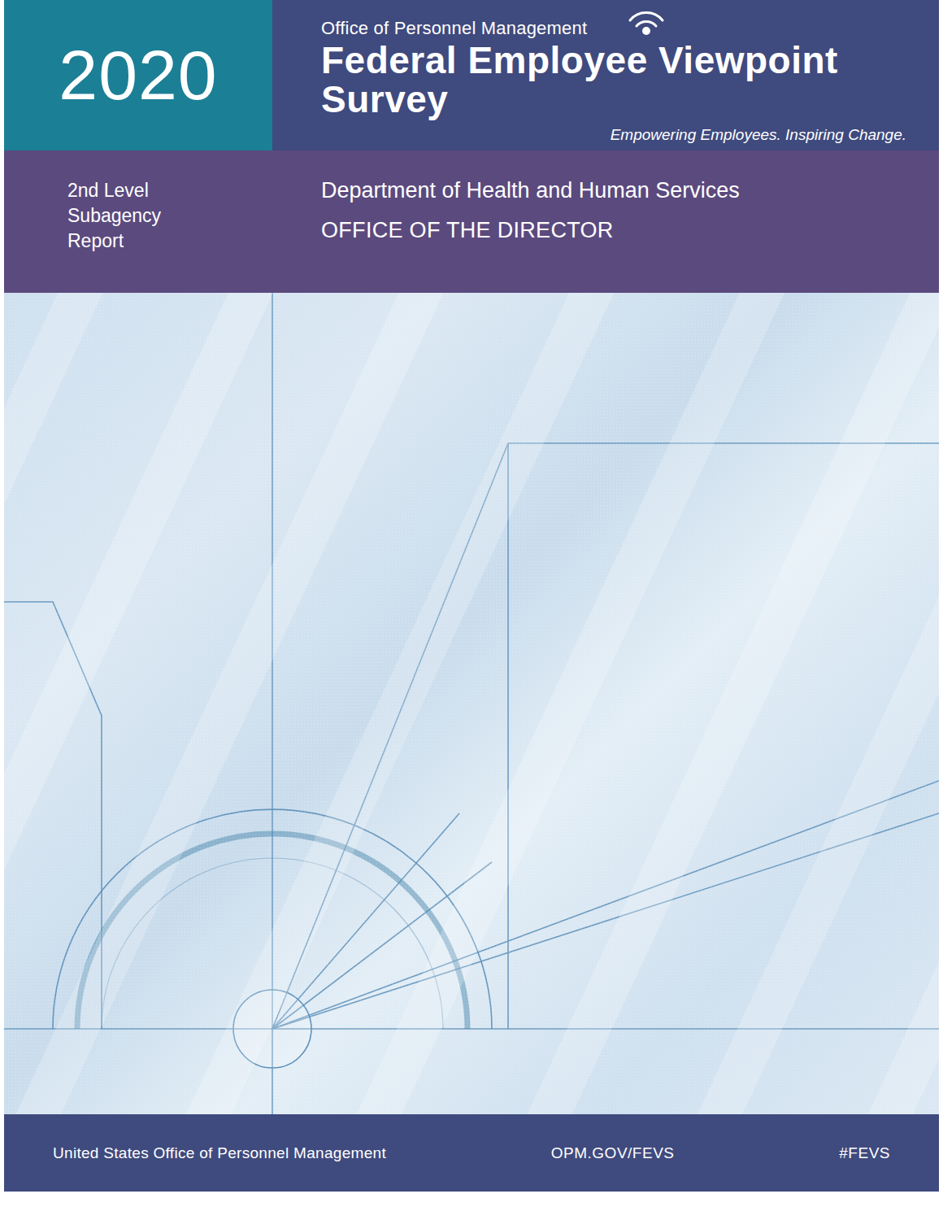2020
Office of Personnel Management
Federal Employee Viewpoint Survey
Empowering Employees. Inspiring Change.
2nd Level
Subagency
Report
Department of Health and Human Services
OFFICE OF THE DIRECTOR
United States Office of Personnel Management
OPM.GOV/FEVS
#FEVS